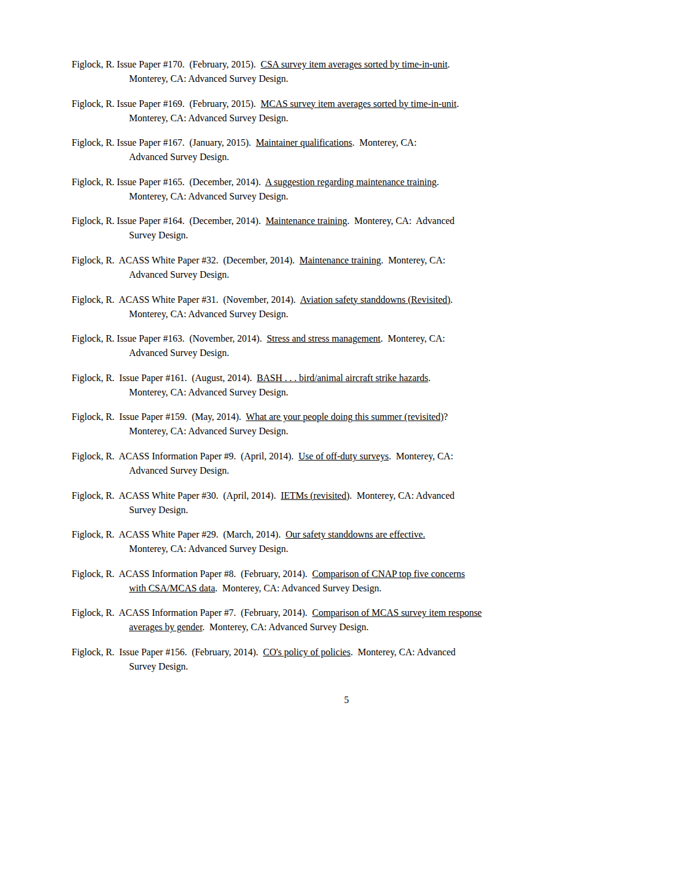Figlock, R. Issue Paper #170. (February, 2015). CSA survey item averages sorted by time-in-unit. Monterey, CA: Advanced Survey Design.
Figlock, R. Issue Paper #169. (February, 2015). MCAS survey item averages sorted by time-in-unit. Monterey, CA: Advanced Survey Design.
Figlock, R. Issue Paper #167. (January, 2015). Maintainer qualifications. Monterey, CA: Advanced Survey Design.
Figlock, R. Issue Paper #165. (December, 2014). A suggestion regarding maintenance training. Monterey, CA: Advanced Survey Design.
Figlock, R. Issue Paper #164. (December, 2014). Maintenance training. Monterey, CA: Advanced Survey Design.
Figlock, R. ACASS White Paper #32. (December, 2014). Maintenance training. Monterey, CA: Advanced Survey Design.
Figlock, R. ACASS White Paper #31. (November, 2014). Aviation safety standdowns (Revisited). Monterey, CA: Advanced Survey Design.
Figlock, R. Issue Paper #163. (November, 2014). Stress and stress management. Monterey, CA: Advanced Survey Design.
Figlock, R. Issue Paper #161. (August, 2014). BASH . . . bird/animal aircraft strike hazards. Monterey, CA: Advanced Survey Design.
Figlock, R. Issue Paper #159. (May, 2014). What are your people doing this summer (revisited)? Monterey, CA: Advanced Survey Design.
Figlock, R. ACASS Information Paper #9. (April, 2014). Use of off-duty surveys. Monterey, CA: Advanced Survey Design.
Figlock, R. ACASS White Paper #30. (April, 2014). IETMs (revisited). Monterey, CA: Advanced Survey Design.
Figlock, R. ACASS White Paper #29. (March, 2014). Our safety standdowns are effective. Monterey, CA: Advanced Survey Design.
Figlock, R. ACASS Information Paper #8. (February, 2014). Comparison of CNAP top five concerns with CSA/MCAS data. Monterey, CA: Advanced Survey Design.
Figlock, R. ACASS Information Paper #7. (February, 2014). Comparison of MCAS survey item response averages by gender. Monterey, CA: Advanced Survey Design.
Figlock, R. Issue Paper #156. (February, 2014). CO's policy of policies. Monterey, CA: Advanced Survey Design.
5